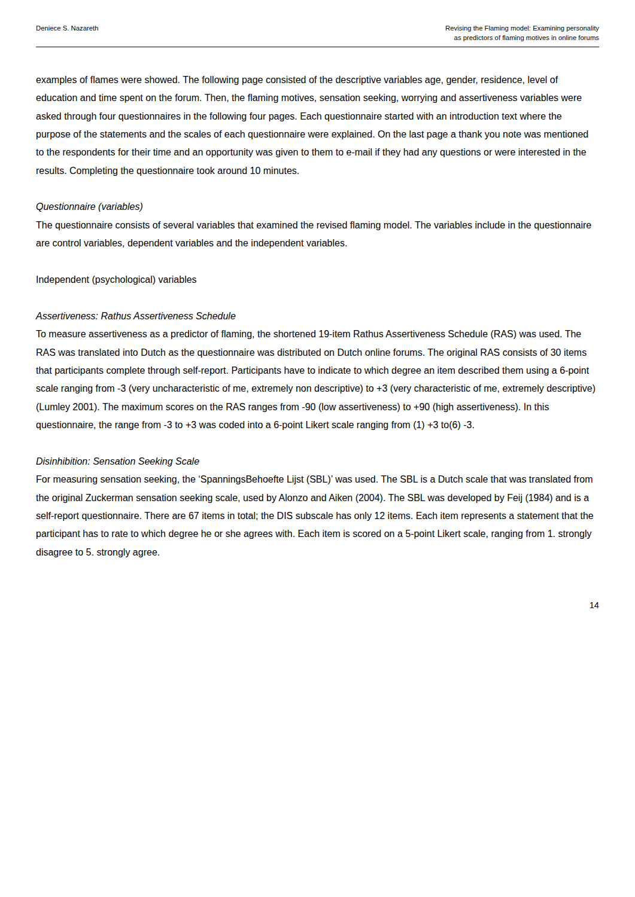Deniece S. Nazareth
Revising the Flaming model: Examining personality
as predictors of flaming motives in online forums
examples of flames were showed. The following page consisted of the descriptive variables age, gender, residence, level of education and time spent on the forum. Then, the flaming motives, sensation seeking, worrying and assertiveness variables were asked through four questionnaires in the following four pages. Each questionnaire started with an introduction text where the purpose of the statements and the scales of each questionnaire were explained. On the last page a thank you note was mentioned to the respondents for their time and an opportunity was given to them to e-mail if they had any questions or were interested in the results. Completing the questionnaire took around 10 minutes.
Questionnaire (variables)
The questionnaire consists of several variables that examined the revised flaming model. The variables include in the questionnaire are control variables, dependent variables and the independent variables.
Independent (psychological) variables
Assertiveness: Rathus Assertiveness Schedule
To measure assertiveness as a predictor of flaming, the shortened 19-item Rathus Assertiveness Schedule (RAS) was used. The RAS was translated into Dutch as the questionnaire was distributed on Dutch online forums. The original RAS consists of 30 items that participants complete through self-report. Participants have to indicate to which degree an item described them using a 6-point scale ranging from -3 (very uncharacteristic of me, extremely non descriptive) to +3 (very characteristic of me, extremely descriptive) (Lumley 2001). The maximum scores on the RAS ranges from -90 (low assertiveness) to +90 (high assertiveness). In this questionnaire, the range from -3 to +3 was coded into a 6-point Likert scale ranging from (1) +3 to(6) -3.
Disinhibition: Sensation Seeking Scale
For measuring sensation seeking, the ‘SpanningsBehoefte Lijst (SBL)’ was used. The SBL is a Dutch scale that was translated from the original Zuckerman sensation seeking scale, used by Alonzo and Aiken (2004). The SBL was developed by Feij (1984) and is a self-report questionnaire. There are 67 items in total; the DIS subscale has only 12 items. Each item represents a statement that the participant has to rate to which degree he or she agrees with. Each item is scored on a 5-point Likert scale, ranging from 1. strongly disagree to 5. strongly agree.
14